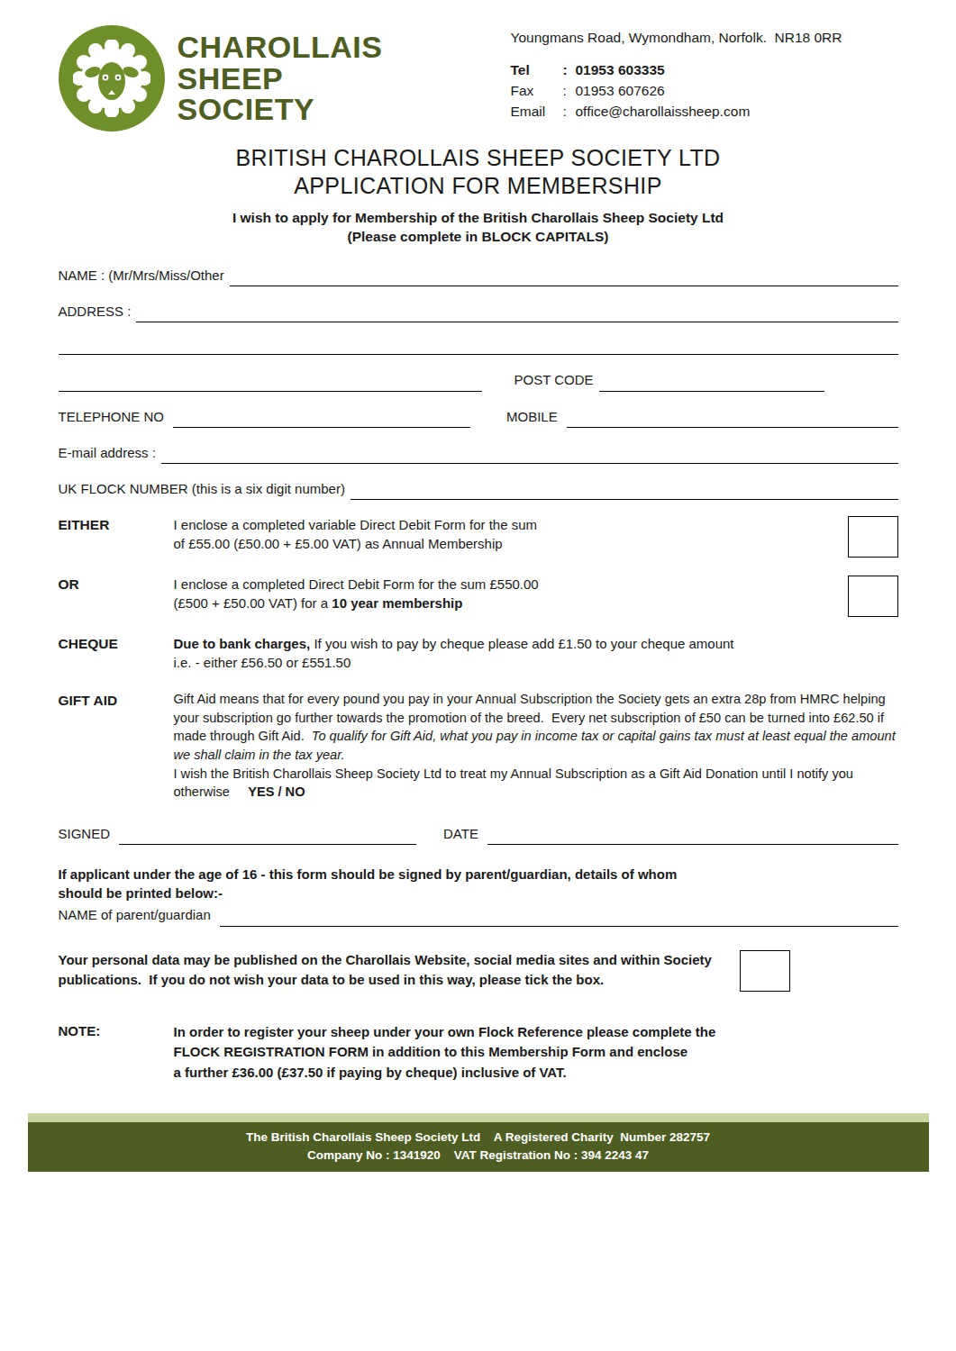Charollais
Sheep
Society
Youngmans Road, Wymondham, Norfolk. NR18 0RR
| Tel | : | 01953 603335 |
| Fax | : | 01953 607626 |
| Email | : | office@charollaissheep.com |
British Charollais Sheep Society Ltd
Application for Membership
I wish to apply for Membership of the British Charollais Sheep Society Ltd
(Please complete in BLOCK CAPITALS)
NAME : (Mr/Mrs/Miss/Other
ADDRESS :
POST CODE
TELEPHONE NO MOBILE
E-mail address :
UK FLOCK NUMBER (this is a six digit number)
EITHER
I enclose a completed variable Direct Debit Form for the sum
of £55.00 (£50.00 + £5.00 VAT) as Annual Membership
OR
I enclose a completed Direct Debit Form for the sum £550.00
(£500 + £50.00 VAT) for a 10 year membership
CHEQUE
Due to bank charges, If you wish to pay by cheque please add £1.50 to your cheque amount
i.e. - either £56.50 or £551.50
GIFT AID
Gift Aid means that for every pound you pay in your Annual Subscription the Society gets an extra 28p from HMRC helping your subscription go further towards the promotion of the breed. Every net subscription of £50 can be turned into £62.50 if made through Gift Aid. To qualify for Gift Aid, what you pay in income tax or capital gains tax must at least equal the amount we shall claim in the tax year.
I wish the British Charollais Sheep Society Ltd to treat my Annual Subscription as a Gift Aid Donation until I notify you otherwise YES / NO
SIGNED DATE
If applicant under the age of 16 - this form should be signed by parent/guardian, details of whom
should be printed below:-
NAME of parent/guardian
Your personal data may be published on the Charollais Website, social media sites and within Society publications. If you do not wish your data to be used in this way, please tick the box.
NOTE:
In order to register your sheep under your own Flock Reference please complete the
FLOCK REGISTRATION FORM in addition to this Membership Form and enclose
a further £36.00 (£37.50 if paying by cheque) inclusive of VAT.
The British Charollais Sheep Society Ltd A Registered Charity Number 282757
Company No : 1341920 VAT Registration No : 394 2243 47